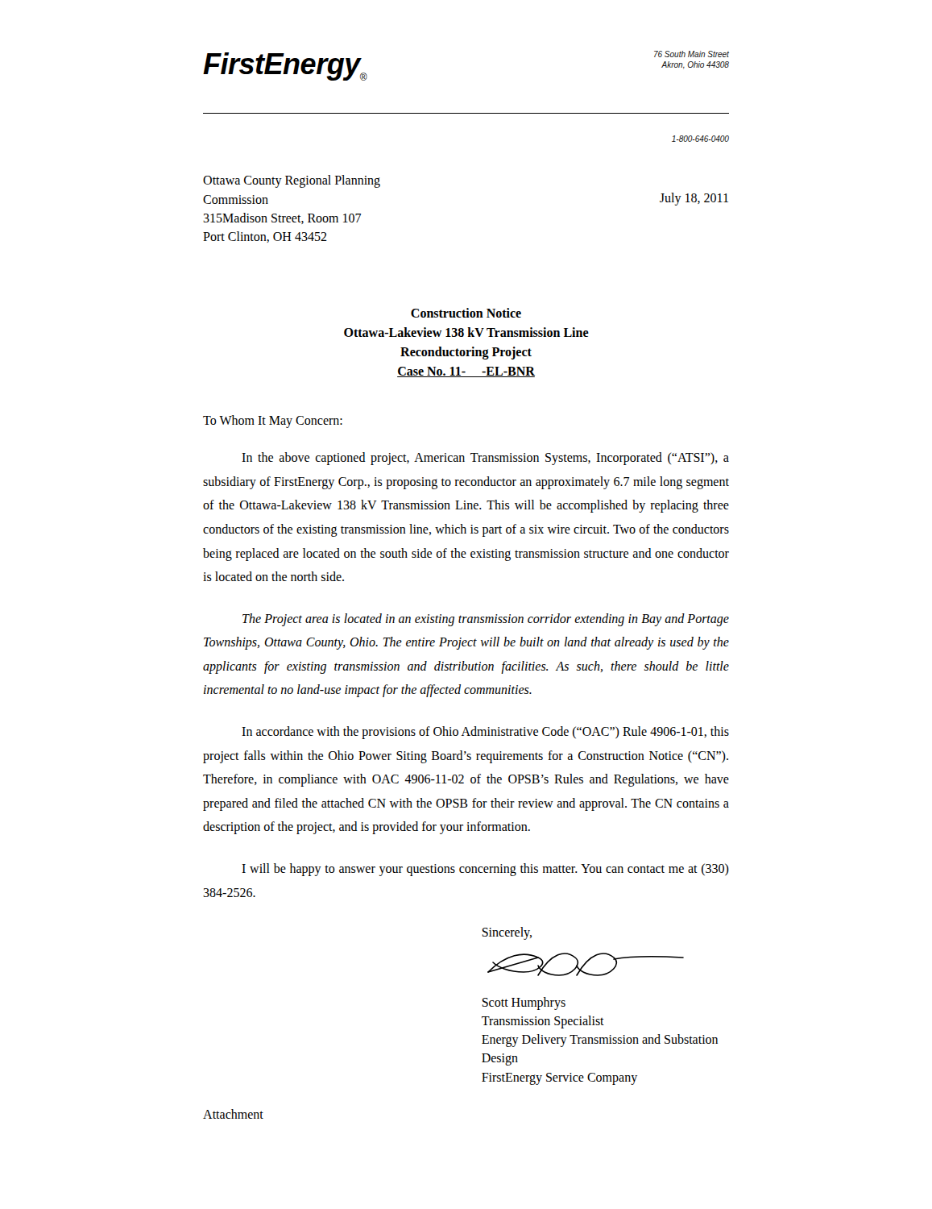FirstEnergy®
76 South Main Street
Akron, Ohio 44308
1-800-646-0400
Ottawa County Regional Planning
Commission
315Madison Street, Room 107
Port Clinton, OH 43452
July 18, 2011
Construction Notice
Ottawa-Lakeview 138 kV Transmission Line
Reconductoring Project
Case No. 11- -EL-BNR
To Whom It May Concern:
In the above captioned project, American Transmission Systems, Incorporated (“ATSI”), a subsidiary of FirstEnergy Corp., is proposing to reconductor an approximately 6.7 mile long segment of the Ottawa-Lakeview 138 kV Transmission Line. This will be accomplished by replacing three conductors of the existing transmission line, which is part of a six wire circuit. Two of the conductors being replaced are located on the south side of the existing transmission structure and one conductor is located on the north side.
The Project area is located in an existing transmission corridor extending in Bay and Portage Townships, Ottawa County, Ohio. The entire Project will be built on land that already is used by the applicants for existing transmission and distribution facilities. As such, there should be little incremental to no land-use impact for the affected communities.
In accordance with the provisions of Ohio Administrative Code (“OAC”) Rule 4906-1-01, this project falls within the Ohio Power Siting Board’s requirements for a Construction Notice (“CN”). Therefore, in compliance with OAC 4906-11-02 of the OPSB’s Rules and Regulations, we have prepared and filed the attached CN with the OPSB for their review and approval. The CN contains a description of the project, and is provided for your information.
I will be happy to answer your questions concerning this matter. You can contact me at (330) 384-2526.
Sincerely,
Scott Humphrys
Transmission Specialist
Energy Delivery Transmission and Substation
Design
FirstEnergy Service Company
Attachment